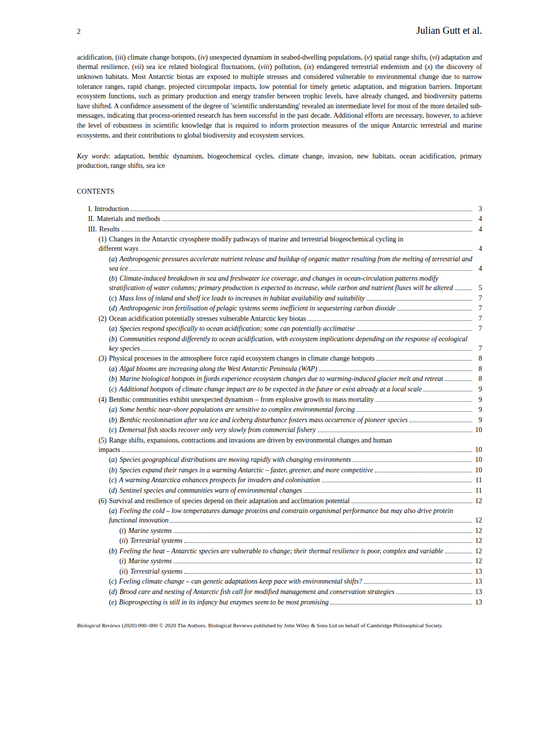2 Julian Gutt et al.
acidification, (iii) climate change hotspots, (iv) unexpected dynamism in seabed-dwelling populations, (v) spatial range shifts, (vi) adaptation and thermal resilience, (vii) sea ice related biological fluctuations, (viii) pollution, (ix) endangered terrestrial endemism and (x) the discovery of unknown habitats. Most Antarctic biotas are exposed to multiple stresses and considered vulnerable to environmental change due to narrow tolerance ranges, rapid change, projected circumpolar impacts, low potential for timely genetic adaptation, and migration barriers. Important ecosystem functions, such as primary production and energy transfer between trophic levels, have already changed, and biodiversity patterns have shifted. A confidence assessment of the degree of 'scientific understanding' revealed an intermediate level for most of the more detailed sub-messages, indicating that process-oriented research has been successful in the past decade. Additional efforts are necessary, however, to achieve the level of robustness in scientific knowledge that is required to inform protection measures of the unique Antarctic terrestrial and marine ecosystems, and their contributions to global biodiversity and ecosystem services.
Key words: adaptation, benthic dynamism, biogeochemical cycles, climate change, invasion, new habitats, ocean acidification, primary production, range shifts, sea ice
CONTENTS
I. Introduction 3
II. Materials and methods 4
III. Results 4
(1) Changes in the Antarctic cryosphere modify pathways of marine and terrestrial biogeochemical cycling in
different ways 4
(a) Anthropogenic pressures accelerate nutrient release and buildup of organic matter resulting from the melting of terrestrial and
sea ice 4
(b) Climate-induced breakdown in sea and freshwater ice coverage, and changes in ocean-circulation patterns modify
stratification of water columns; primary production is expected to increase, while carbon and nutrient fluxes will be altered 5
(c) Mass loss of inland and shelf ice leads to increases in habitat availability and suitability 7
(d) Anthropogenic iron fertilisation of pelagic systems seems inefficient in sequestering carbon dioxide 7
(2) Ocean acidification potentially stresses vulnerable Antarctic key biotas 7
(a) Species respond specifically to ocean acidification; some can potentially acclimatise 7
(b) Communities respond differently to ocean acidification, with ecosystem implications depending on the response of ecological
key species 7
(3) Physical processes in the atmosphere force rapid ecosystem changes in climate change hotspots 8
(a) Algal blooms are increasing along the West Antarctic Peninsula (WAP) 8
(b) Marine biological hotspots in fjords experience ecosystem changes due to warming-induced glacier melt and retreat 8
(c) Additional hotspots of climate change impact are to be expected in the future or exist already at a local scale 9
(4) Benthic communities exhibit unexpected dynamism – from explosive growth to mass mortality 9
(a) Some benthic near-shore populations are sensitive to complex environmental forcing 9
(b) Benthic recolonisation after sea ice and iceberg disturbance fosters mass occurrence of pioneer species 9
(c) Demersal fish stocks recover only very slowly from commercial fishery 10
(5) Range shifts, expansions, contractions and invasions are driven by environmental changes and human
impacts 10
(a) Species geographical distributions are moving rapidly with changing environments 10
(b) Species expand their ranges in a warming Antarctic – faster, greener, and more competitive 10
(c) A warming Antarctica enhances prospects for invaders and colonisation 11
(d) Sentinel species and communities warn of environmental changes 11
(6) Survival and resilience of species depend on their adaptation and acclimation potential 12
(a) Feeling the cold – low temperatures damage proteins and constrain organismal performance but may also drive protein
functional innovation 12
(i) Marine systems 12
(ii) Terrestrial systems 12
(b) Feeling the heat – Antarctic species are vulnerable to change; their thermal resilience is poor, complex and variable 12
(i) Marine systems 12
(ii) Terrestrial systems 13
(c) Feeling climate change – can genetic adaptations keep pace with environmental shifts? 13
(d) Brood care and nesting of Antarctic fish call for modified management and conservation strategies 13
(e) Bioprospecting is still in its infancy but enzymes seem to be most promising 13
Biological Reviews (2020) 000–000 © 2020 The Authors. Biological Reviews published by John Wiley & Sons Ltd on behalf of Cambridge Philosophical Society.